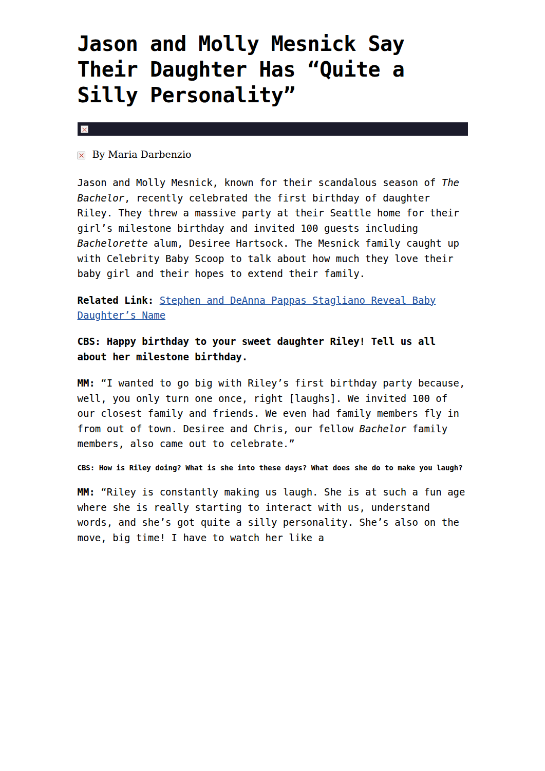Jason and Molly Mesnick Say Their Daughter Has “Quite a Silly Personality”
By Maria Darbenzio
Jason and Molly Mesnick, known for their scandalous season of The Bachelor, recently celebrated the first birthday of daughter Riley. They threw a massive party at their Seattle home for their girl’s milestone birthday and invited 100 guests including Bachelorette alum, Desiree Hartsock. The Mesnick family caught up with Celebrity Baby Scoop to talk about how much they love their baby girl and their hopes to extend their family.
Related Link: Stephen and DeAnna Pappas Stagliano Reveal Baby Daughter’s Name
CBS: Happy birthday to your sweet daughter Riley! Tell us all about her milestone birthday.
MM: “I wanted to go big with Riley’s first birthday party because, well, you only turn one once, right [laughs]. We invited 100 of our closest family and friends. We even had family members fly in from out of town. Desiree and Chris, our fellow Bachelor family members, also came out to celebrate.”
CBS: How is Riley doing? What is she into these days? What does she do to make you laugh?
MM: “Riley is constantly making us laugh. She is at such a fun age where she is really starting to interact with us, understand words, and she’s got quite a silly personality. She’s also on the move, big time! I have to watch her like a